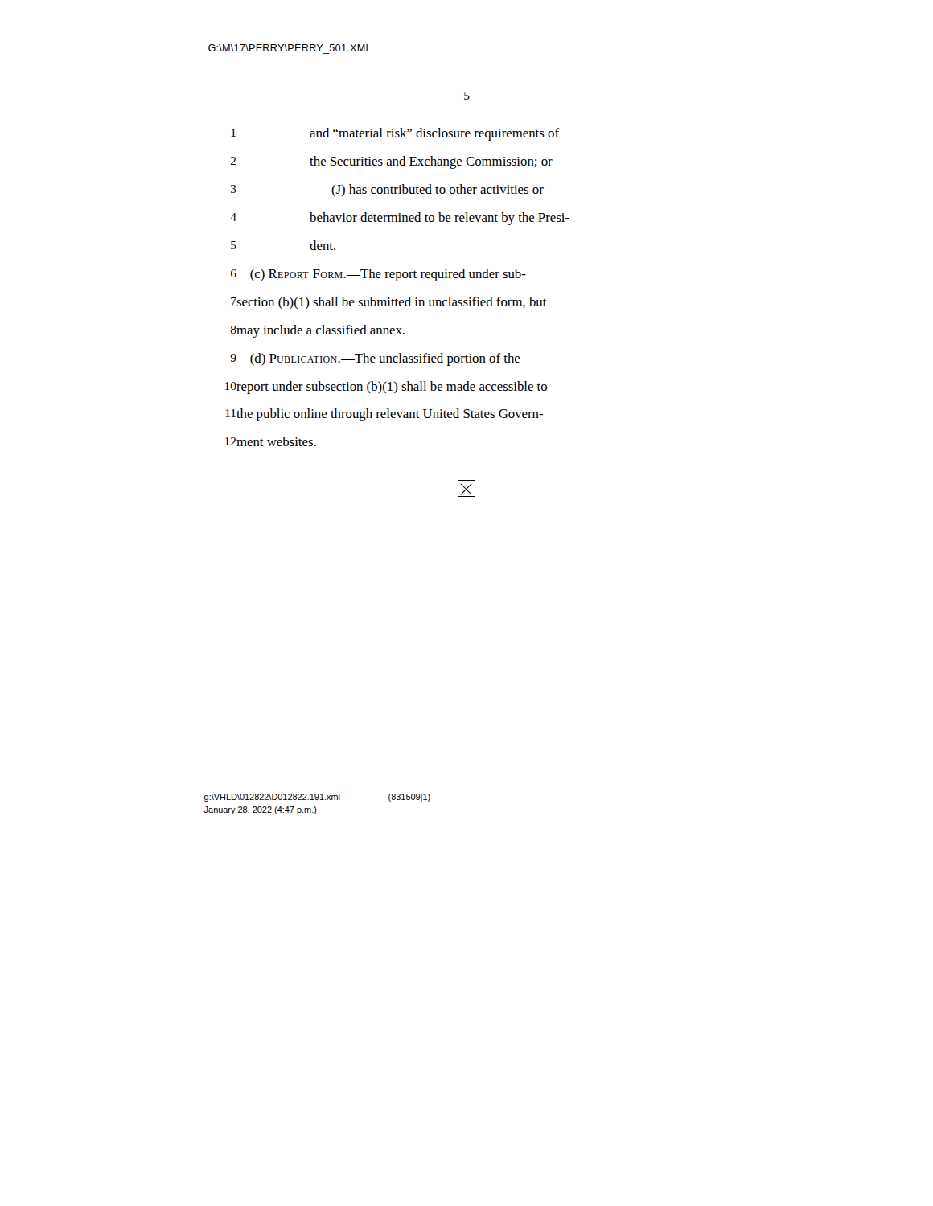G:\M\17\PERRY\PERRY_501.XML
5
| 1 | and “material risk” disclosure requirements of |
| 2 | the Securities and Exchange Commission; or |
| 3 | (J) has contributed to other activities or |
| 4 | behavior determined to be relevant by the Presi- |
| 5 | dent. |
| 6 | (c) Report Form. —The report required under sub- |
| 7 | section (b)(1) shall be submitted in unclassified form, but |
| 8 | may include a classified annex. |
| 9 | (d) Publication. —The unclassified portion of the |
| 10 | report under subsection (b)(1) shall be made accessible to |
| 11 | the public online through relevant United States Govern- |
| 12 | ment websites. |
g:\VHLD\012822\D012822.191.xml (831509|1)
January 28, 2022 (4:47 p.m.)